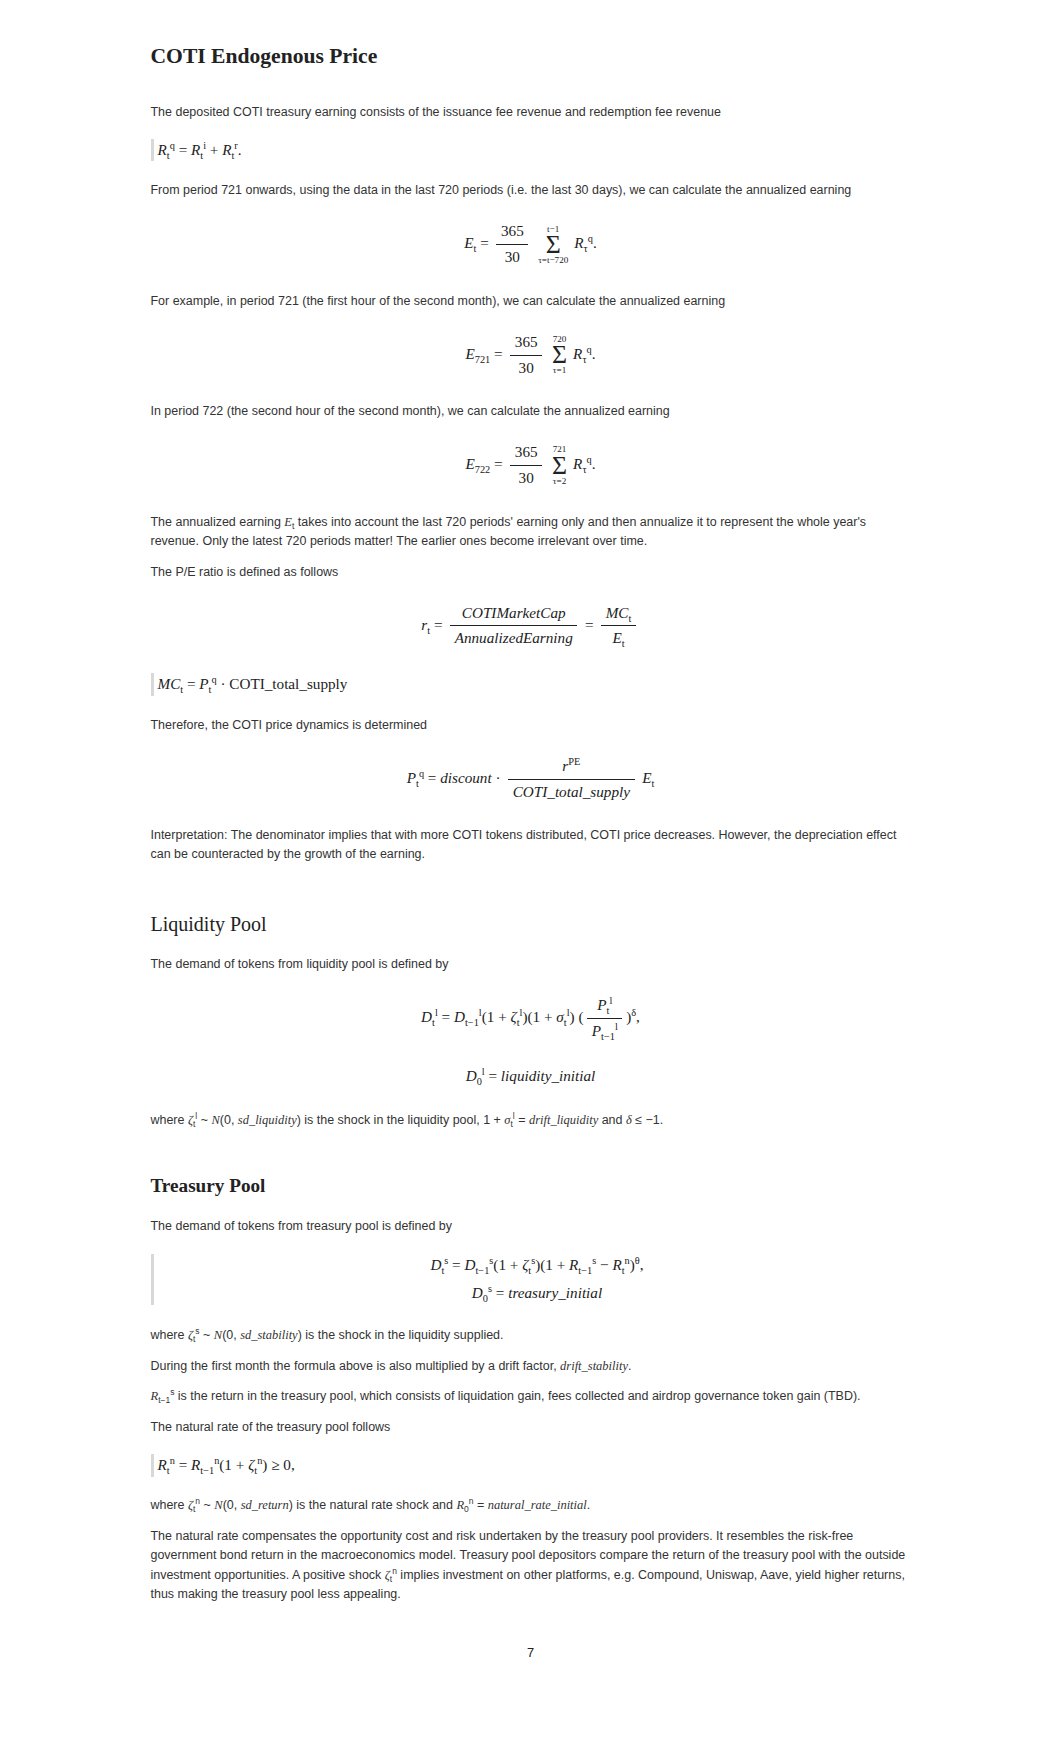COTI Endogenous Price
The deposited COTI treasury earning consists of the issuance fee revenue and redemption fee revenue
Rtq = Rti + Rtr.
From period 721 onwards, using the data in the last 720 periods (i.e. the last 30 days), we can calculate the annualized earning
Et = 36530 t−1 Στ=t−720 Rτq.
For example, in period 721 (the first hour of the second month), we can calculate the annualized earning
E721 = 36530 720 Στ=1 Rτq.
In period 722 (the second hour of the second month), we can calculate the annualized earning
E722 = 36530 721 Στ=2 Rτq.
The annualized earning Et takes into account the last 720 periods' earning only and then annualize it to represent the whole year's revenue. Only the latest 720 periods matter! The earlier ones become irrelevant over time.
The P/E ratio is defined as follows
rt = COTIMarketCap AnnualizedEarning = MCt Et
MCt = Ptq · COTI_total_supply
Therefore, the COTI price dynamics is determined
Ptq = discount · rPE COTI_total_supply Et
Interpretation: The denominator implies that with more COTI tokens distributed, COTI price decreases. However, the depreciation effect can be counteracted by the growth of the earning.
Liquidity Pool
The demand of tokens from liquidity pool is defined by
Dtl = Dt−1l(1 + ζtl)(1 + σtl) (Ptl Pt−1l)δ,
D0l = liquidity_initial
where ζtl ~ N(0, sd_liquidity) is the shock in the liquidity pool, 1 + σtl = drift_liquidity and δ ≤ −1.
Treasury Pool
The demand of tokens from treasury pool is defined by
Dts = Dt−1s(1 + ζts)(1 + Rt−1s − Rtn)θ,
D0s = treasury_initial
where ζts ~ N(0, sd_stability) is the shock in the liquidity supplied.
During the first month the formula above is also multiplied by a drift factor, drift_stability.
Rt−1s is the return in the treasury pool, which consists of liquidation gain, fees collected and airdrop governance token gain (TBD).
The natural rate of the treasury pool follows
Rtn = Rt−1n(1 + ζtn) ≥ 0,
where ζtn ~ N(0, sd_return) is the natural rate shock and R0n = natural_rate_initial.
The natural rate compensates the opportunity cost and risk undertaken by the treasury pool providers. It resembles the risk-free government bond return in the macroeconomics model. Treasury pool depositors compare the return of the treasury pool with the outside investment opportunities. A positive shock ζtn implies investment on other platforms, e.g. Compound, Uniswap, Aave, yield higher returns, thus making the treasury pool less appealing.
7